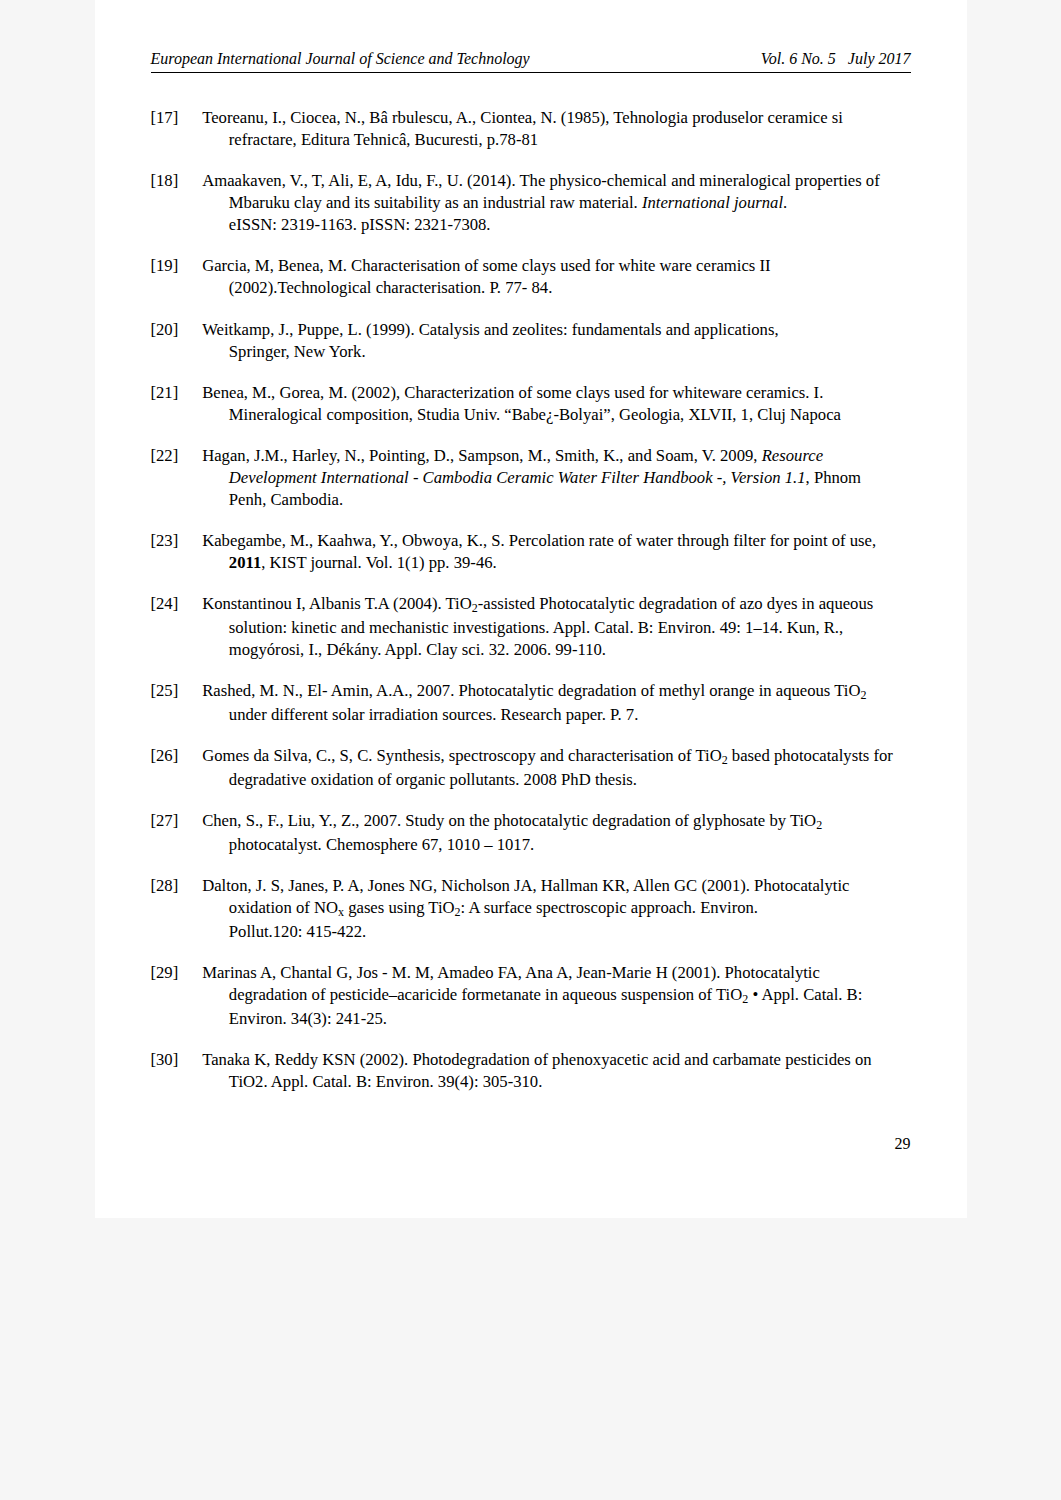European International Journal of Science and Technology Vol. 6 No. 5 July 2017
[17] Teoreanu, I., Ciocea, N., Bâ rbulescu, A., Ciontea, N. (1985), Tehnologia produselor ceramice si refractare, Editura Tehnicâ, Bucuresti, p.78-81
[18] Amaakaven, V., T, Ali, E, A, Idu, F., U. (2014). The physico-chemical and mineralogical properties of Mbaruku clay and its suitability as an industrial raw material. International journal. eISSN: 2319-1163. pISSN: 2321-7308.
[19] Garcia, M, Benea, M. Characterisation of some clays used for white ware ceramics II (2002).Technological characterisation. P. 77- 84.
[20] Weitkamp, J., Puppe, L. (1999). Catalysis and zeolites: fundamentals and applications, Springer, New York.
[21] Benea, M., Gorea, M. (2002), Characterization of some clays used for whiteware ceramics. I. Mineralogical composition, Studia Univ. “Babe¿-Bolyai”, Geologia, XLVII, 1, Cluj Napoca
[22] Hagan, J.M., Harley, N., Pointing, D., Sampson, M., Smith, K., and Soam, V. 2009, Resource Development International - Cambodia Ceramic Water Filter Handbook -, Version 1.1, Phnom Penh, Cambodia.
[23] Kabegambe, M., Kaahwa, Y., Obwoya, K., S. Percolation rate of water through filter for point of use, 2011, KIST journal. Vol. 1(1) pp. 39-46.
[24] Konstantinou I, Albanis T.A (2004). TiO2-assisted Photocatalytic degradation of azo dyes in aqueous solution: kinetic and mechanistic investigations. Appl. Catal. B: Environ. 49: 1–14. Kun, R., mogyórosi, I., Dékány. Appl. Clay sci. 32. 2006. 99-110.
[25] Rashed, M. N., El- Amin, A.A., 2007. Photocatalytic degradation of methyl orange in aqueous TiO2 under different solar irradiation sources. Research paper. P. 7.
[26] Gomes da Silva, C., S, C. Synthesis, spectroscopy and characterisation of TiO2 based photocatalysts for degradative oxidation of organic pollutants. 2008 PhD thesis.
[27] Chen, S., F., Liu, Y., Z., 2007. Study on the photocatalytic degradation of glyphosate by TiO2 photocatalyst. Chemosphere 67, 1010 – 1017.
[28] Dalton, J. S, Janes, P. A, Jones NG, Nicholson JA, Hallman KR, Allen GC (2001). Photocatalytic oxidation of NOx gases using TiO2: A surface spectroscopic approach. Environ. Pollut.120: 415-422.
[29] Marinas A, Chantal G, Jos - M. M, Amadeo FA, Ana A, Jean-Marie H (2001). Photocatalytic degradation of pesticide–acaricide formetanate in aqueous suspension of TiO2 • Appl. Catal. B: Environ. 34(3): 241-25.
[30] Tanaka K, Reddy KSN (2002). Photodegradation of phenoxyacetic acid and carbamate pesticides on TiO2. Appl. Catal. B: Environ. 39(4): 305-310.
29